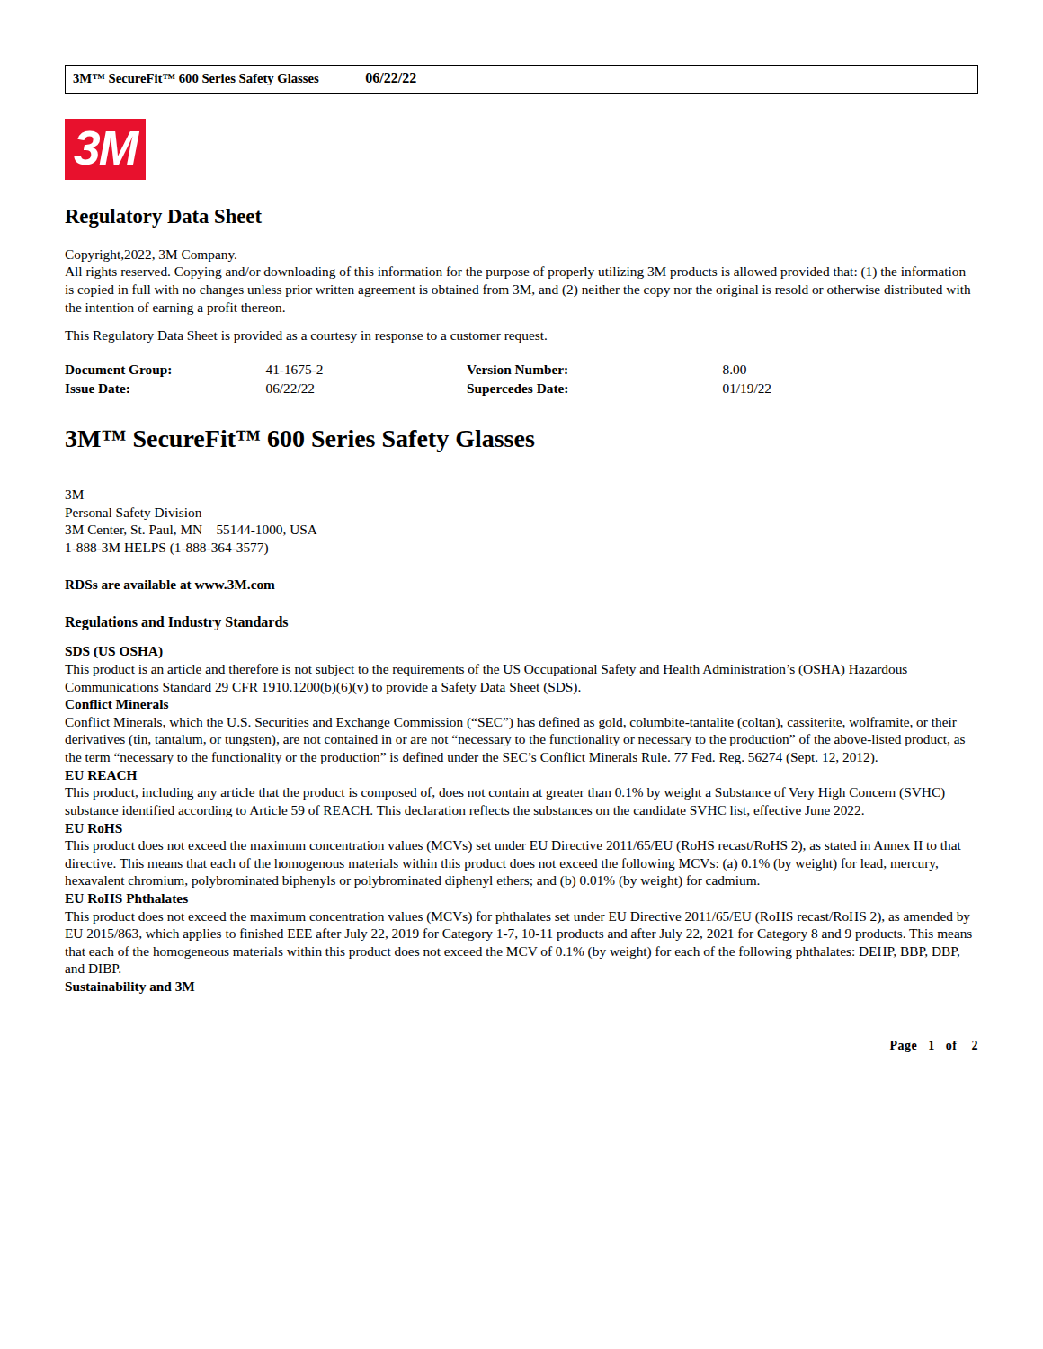3M™ SecureFit™ 600 Series Safety Glasses 06/22/22
3M
Regulatory Data Sheet
Copyright,2022, 3M Company.
All rights reserved. Copying and/or downloading of this information for the purpose of properly utilizing 3M products is allowed provided that: (1) the information is copied in full with no changes unless prior written agreement is obtained from 3M, and (2) neither the copy nor the original is resold or otherwise distributed with the intention of earning a profit thereon.
This Regulatory Data Sheet is provided as a courtesy in response to a customer request.
| Document Group: | 41-1675-2 | Version Number: | 8.00 |
| Issue Date: | 06/22/22 | Supercedes Date: | 01/19/22 |
3M™ SecureFit™ 600 Series Safety Glasses
3M
Personal Safety Division
3M Center, St. Paul, MN 55144-1000, USA
1-888-3M HELPS (1-888-364-3577)
RDSs are available at www.3M.com
Regulations and Industry Standards
SDS (US OSHA)
This product is an article and therefore is not subject to the requirements of the US Occupational Safety and Health Administration’s (OSHA) Hazardous Communications Standard 29 CFR 1910.1200(b)(6)(v) to provide a Safety Data Sheet (SDS).
Conflict Minerals
Conflict Minerals, which the U.S. Securities and Exchange Commission (“SEC”) has defined as gold, columbite-tantalite (coltan), cassiterite, wolframite, or their derivatives (tin, tantalum, or tungsten), are not contained in or are not “necessary to the functionality or necessary to the production” of the above-listed product, as the term “necessary to the functionality or the production” is defined under the SEC’s Conflict Minerals Rule. 77 Fed. Reg. 56274 (Sept. 12, 2012).
EU REACH
This product, including any article that the product is composed of, does not contain at greater than 0.1% by weight a Substance of Very High Concern (SVHC) substance identified according to Article 59 of REACH. This declaration reflects the substances on the candidate SVHC list, effective June 2022.
EU RoHS
This product does not exceed the maximum concentration values (MCVs) set under EU Directive 2011/65/EU (RoHS recast/RoHS 2), as stated in Annex II to that directive. This means that each of the homogenous materials within this product does not exceed the following MCVs: (a) 0.1% (by weight) for lead, mercury, hexavalent chromium, polybrominated biphenyls or polybrominated diphenyl ethers; and (b) 0.01% (by weight) for cadmium.
EU RoHS Phthalates
This product does not exceed the maximum concentration values (MCVs) for phthalates set under EU Directive 2011/65/EU (RoHS recast/RoHS 2), as amended by EU 2015/863, which applies to finished EEE after July 22, 2019 for Category 1-7, 10-11 products and after July 22, 2021 for Category 8 and 9 products. This means that each of the homogeneous materials within this product does not exceed the MCV of 0.1% (by weight) for each of the following phthalates: DEHP, BBP, DBP, and DIBP.
Sustainability and 3M
Page 1 of 2